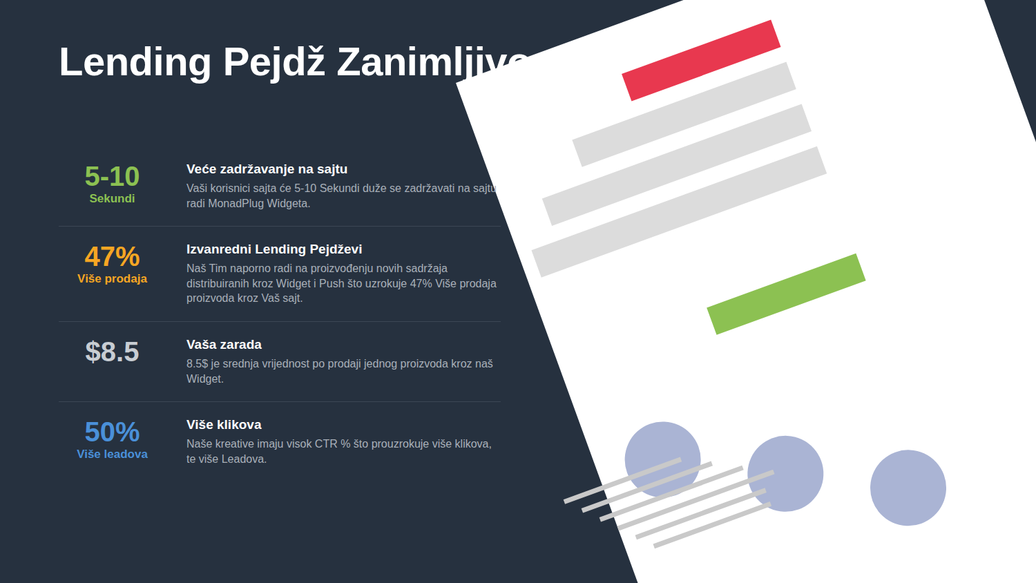Lending Pejdž Zanimljivosti
5-10 Sekundi
Veće zadržavanje na sajtu
Vaši korisnici sajta će 5-10 Sekundi duže se zadržavati na sajtu radi MonadPlug Widgeta.
47% Više prodaja
Izvanredni Lending Pejdževi
Naš Tim naporno radi na proizvođenju novih sadržaja distribuiranih kroz Widget i Push što uzrokuje 47% Više prodaja proizvoda kroz Vaš sajt.
$8.5
Vaša zarada
8.5$ je srednja vrijednost po prodaji jednog proizvoda kroz naš Widget.
50% Više leadova
Više klikova
Naše kreative imaju visok CTR % što prouzrokuje više klikova, te više Leadova.